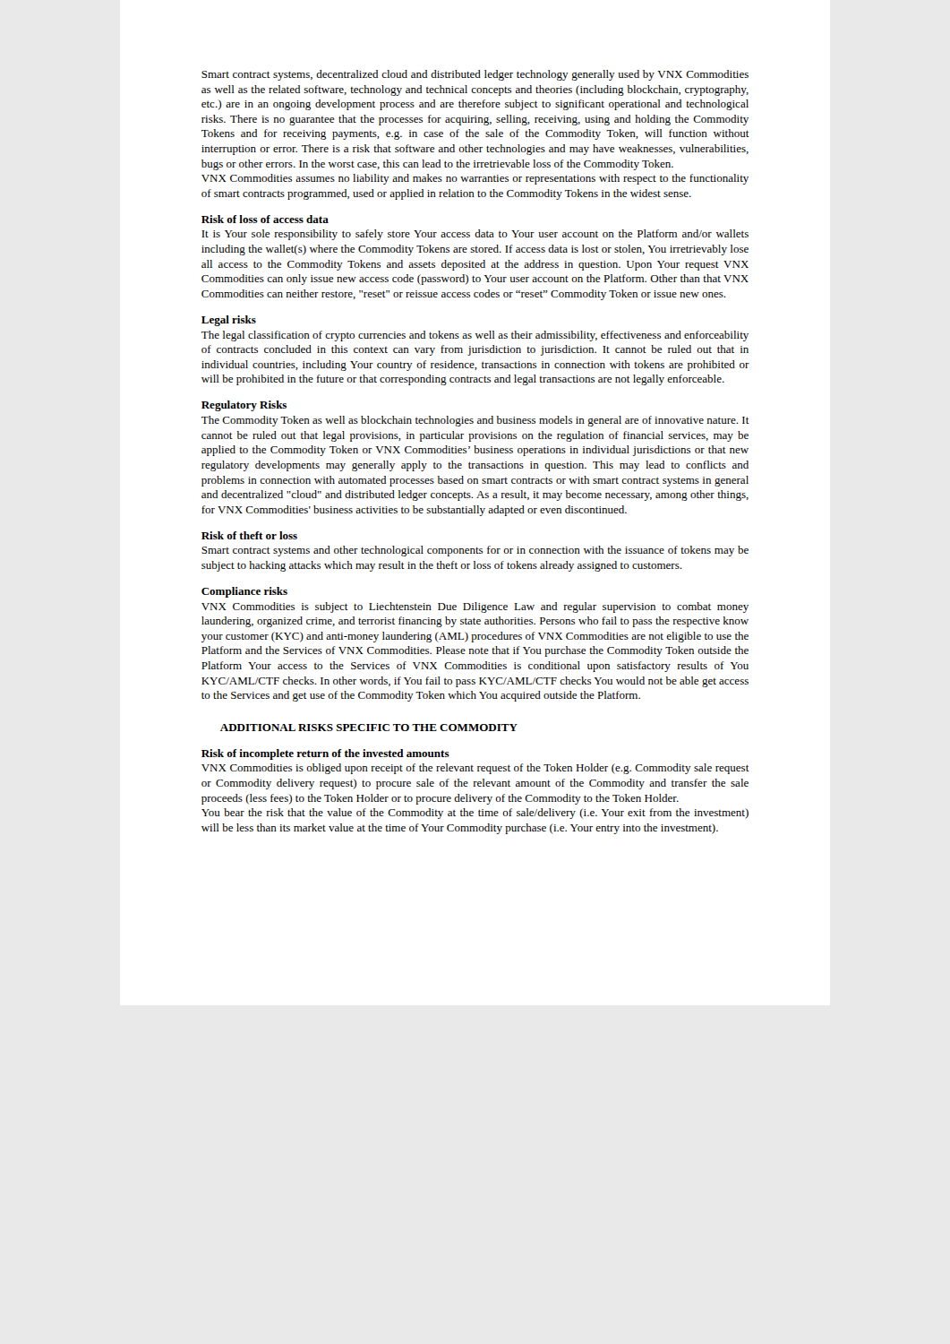Smart contract systems, decentralized cloud and distributed ledger technology generally used by VNX Commodities as well as the related software, technology and technical concepts and theories (including blockchain, cryptography, etc.) are in an ongoing development process and are therefore subject to significant operational and technological risks. There is no guarantee that the processes for acquiring, selling, receiving, using and holding the Commodity Tokens and for receiving payments, e.g. in case of the sale of the Commodity Token, will function without interruption or error. There is a risk that software and other technologies and may have weaknesses, vulnerabilities, bugs or other errors. In the worst case, this can lead to the irretrievable loss of the Commodity Token.
VNX Commodities assumes no liability and makes no warranties or representations with respect to the functionality of smart contracts programmed, used or applied in relation to the Commodity Tokens in the widest sense.
Risk of loss of access data
It is Your sole responsibility to safely store Your access data to Your user account on the Platform and/or wallets including the wallet(s) where the Commodity Tokens are stored. If access data is lost or stolen, You irretrievably lose all access to the Commodity Tokens and assets deposited at the address in question. Upon Your request VNX Commodities can only issue new access code (password) to Your user account on the Platform. Other than that VNX Commodities can neither restore, "reset" or reissue access codes or “reset” Commodity Token or issue new ones.
Legal risks
The legal classification of crypto currencies and tokens as well as their admissibility, effectiveness and enforceability of contracts concluded in this context can vary from jurisdiction to jurisdiction. It cannot be ruled out that in individual countries, including Your country of residence, transactions in connection with tokens are prohibited or will be prohibited in the future or that corresponding contracts and legal transactions are not legally enforceable.
Regulatory Risks
The Commodity Token as well as blockchain technologies and business models in general are of innovative nature. It cannot be ruled out that legal provisions, in particular provisions on the regulation of financial services, may be applied to the Commodity Token or VNX Commodities’ business operations in individual jurisdictions or that new regulatory developments may generally apply to the transactions in question. This may lead to conflicts and problems in connection with automated processes based on smart contracts or with smart contract systems in general and decentralized "cloud" and distributed ledger concepts. As a result, it may become necessary, among other things, for VNX Commodities' business activities to be substantially adapted or even discontinued.
Risk of theft or loss
Smart contract systems and other technological components for or in connection with the issuance of tokens may be subject to hacking attacks which may result in the theft or loss of tokens already assigned to customers.
Compliance risks
VNX Commodities is subject to Liechtenstein Due Diligence Law and regular supervision to combat money laundering, organized crime, and terrorist financing by state authorities. Persons who fail to pass the respective know your customer (KYC) and anti-money laundering (AML) procedures of VNX Commodities are not eligible to use the Platform and the Services of VNX Commodities. Please note that if You purchase the Commodity Token outside the Platform Your access to the Services of VNX Commodities is conditional upon satisfactory results of You KYC/AML/CTF checks. In other words, if You fail to pass KYC/AML/CTF checks You would not be able get access to the Services and get use of the Commodity Token which You acquired outside the Platform.
ADDITIONAL RISKS SPECIFIC TO THE COMMODITY
Risk of incomplete return of the invested amounts
VNX Commodities is obliged upon receipt of the relevant request of the Token Holder (e.g. Commodity sale request or Commodity delivery request) to procure sale of the relevant amount of the Commodity and transfer the sale proceeds (less fees) to the Token Holder or to procure delivery of the Commodity to the Token Holder.
You bear the risk that the value of the Commodity at the time of sale/delivery (i.e. Your exit from the investment) will be less than its market value at the time of Your Commodity purchase (i.e. Your entry into the investment).